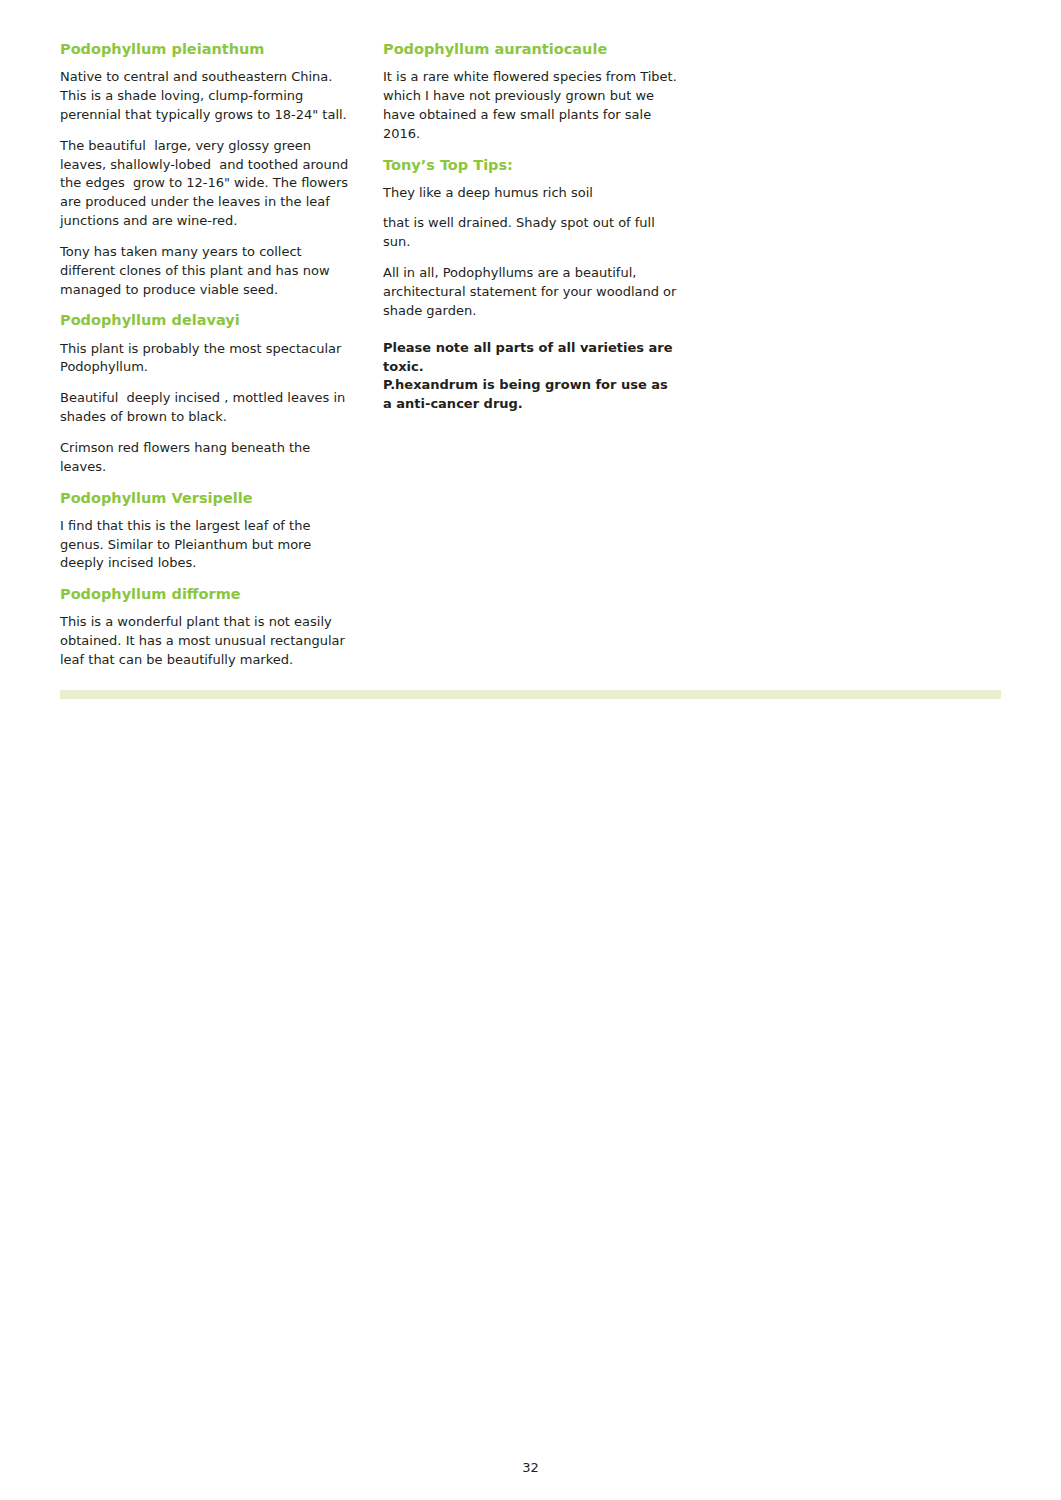Podophyllum pleianthum
Native to central and southeastern China. This is a shade loving, clump-forming perennial that typically grows to 18-24" tall.
The beautiful large, very glossy green leaves, shallowly-lobed and toothed around the edges grow to 12-16" wide. The flowers are produced under the leaves in the leaf junctions and are wine-red.
Tony has taken many years to collect different clones of this plant and has now managed to produce viable seed.
Podophyllum delavayi
This plant is probably the most spectacular Podophyllum.
Beautiful deeply incised , mottled leaves in shades of brown to black.
Crimson red flowers hang beneath the leaves.
Podophyllum Versipelle
I find that this is the largest leaf of the genus. Similar to Pleianthum but more deeply incised lobes.
Podophyllum difforme
This is a wonderful plant that is not easily obtained. It has a most unusual rectangular leaf that can be beautifully marked.
Podophyllum aurantiocaule
It is a rare white flowered species from Tibet. which I have not previously grown but we have obtained a few small plants for sale 2016.
Tony’s Top Tips:
They like a deep humus rich soil
that is well drained. Shady spot out of full sun.
All in all, Podophyllums are a beautiful, architectural statement for your woodland or shade garden.
Please note all parts of all varieties are toxic.
P.hexandrum is being grown for use as a anti-cancer drug.
32